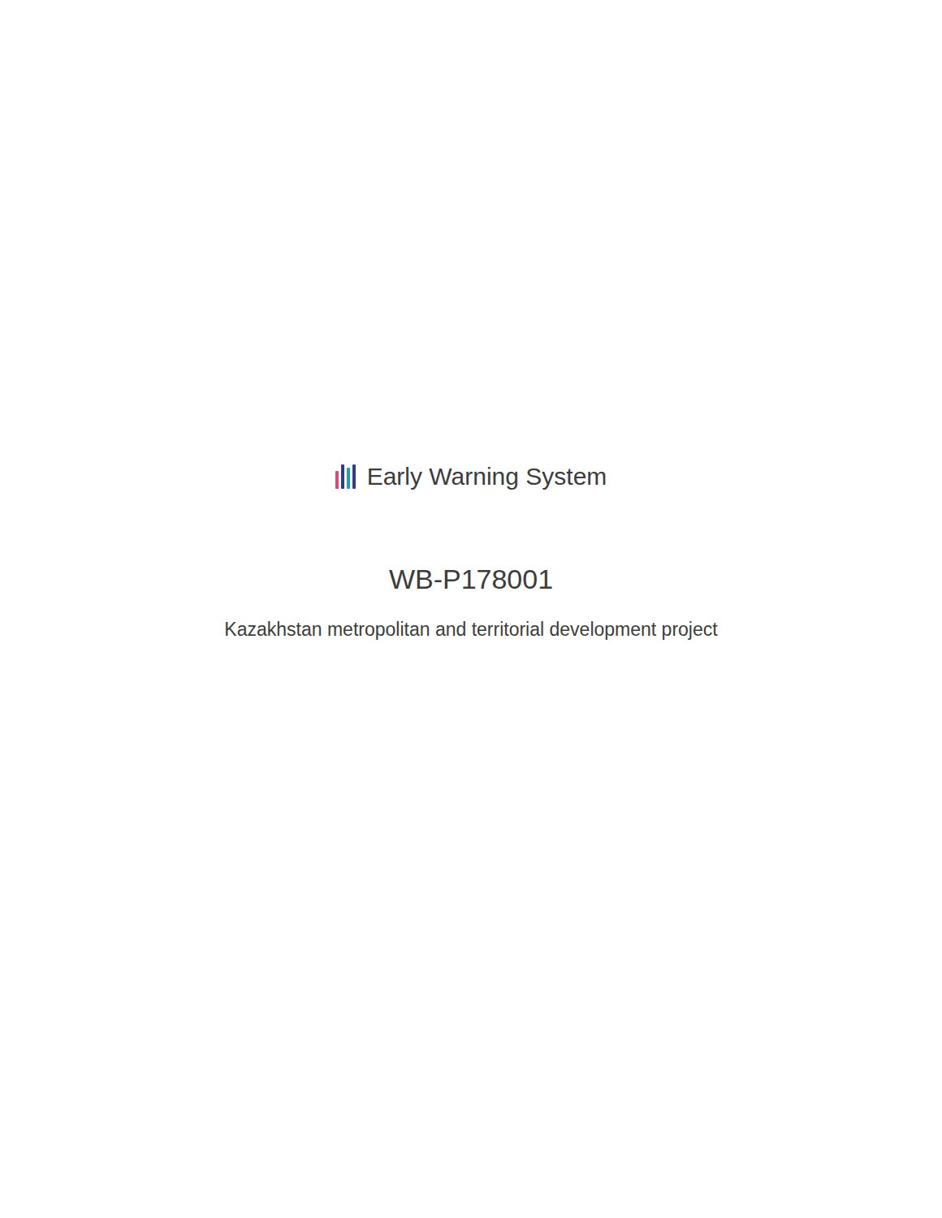Early Warning System
WB-P178001
Kazakhstan metropolitan and territorial development project